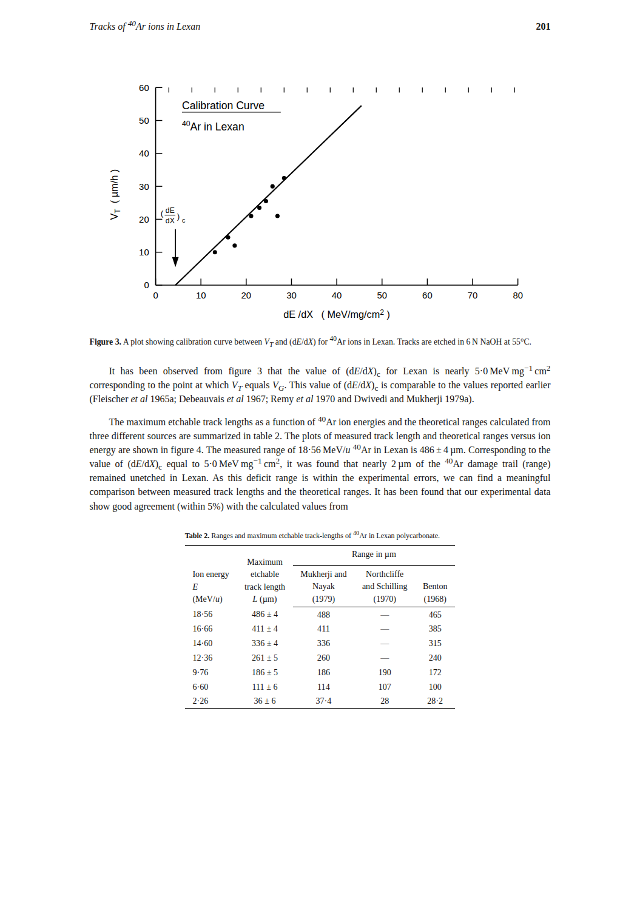Tracks of 40Ar ions in Lexan 201
0 10 20 30 40 50 60 0 10 20 30 40 50 60 70 80 Calibration Curve 40Ar in Lexan ( dE dX ) c dE /dX ( MeV/mg/cm2 ) VT ( µm/h )
Figure 3. A plot showing calibration curve between VT and (dE/dX) for 40Ar ions in Lexan. Tracks are etched in 6 N NaOH at 55°C.
It has been observed from figure 3 that the value of (dE/dX)c for Lexan is nearly 5·0 MeV mg−1 cm2 corresponding to the point at which VT equals VG. This value of (dE/dX)c is comparable to the values reported earlier (Fleischer et al 1965a; Debeauvais et al 1967; Remy et al 1970 and Dwivedi and Mukherji 1979a).
The maximum etchable track lengths as a function of 40Ar ion energies and the theoretical ranges calculated from three different sources are summarized in table 2. The plots of measured track length and theoretical ranges versus ion energy are shown in figure 4. The measured range of 18·56 MeV/u 40Ar in Lexan is 486 ± 4 µm. Corresponding to the value of (dE/dX)c equal to 5·0 MeV mg−1 cm2, it was found that nearly 2 µm of the 40Ar damage trail (range) remained unetched in Lexan. As this deficit range is within the experimental errors, we can find a meaningful comparison between measured track lengths and the theoretical ranges. It has been found that our experimental data show good agreement (within 5%) with the calculated values from
Table 2. Ranges and maximum etchable track-lengths of 40 Ar in Lexan polycarbonate.
| Ion energy E (MeV/ u ) | Maximum etchable track length L (µm) | Range in µm |
| --- | --- | --- |
| Mukherji and Nayak (1979) | Northcliffe and Schilling (1970) | Benton (1968) |
| 18·56 | 486 ± 4 | 488 | — | 465 |
| 16·66 | 411 ± 4 | 411 | — | 385 |
| 14·60 | 336 ± 4 | 336 | — | 315 |
| 12·36 | 261 ± 5 | 260 | — | 240 |
| 9·76 | 186 ± 5 | 186 | 190 | 172 |
| 6·60 | 111 ± 6 | 114 | 107 | 100 |
| 2·26 | 36 ± 6 | 37·4 | 28 | 28·2 |